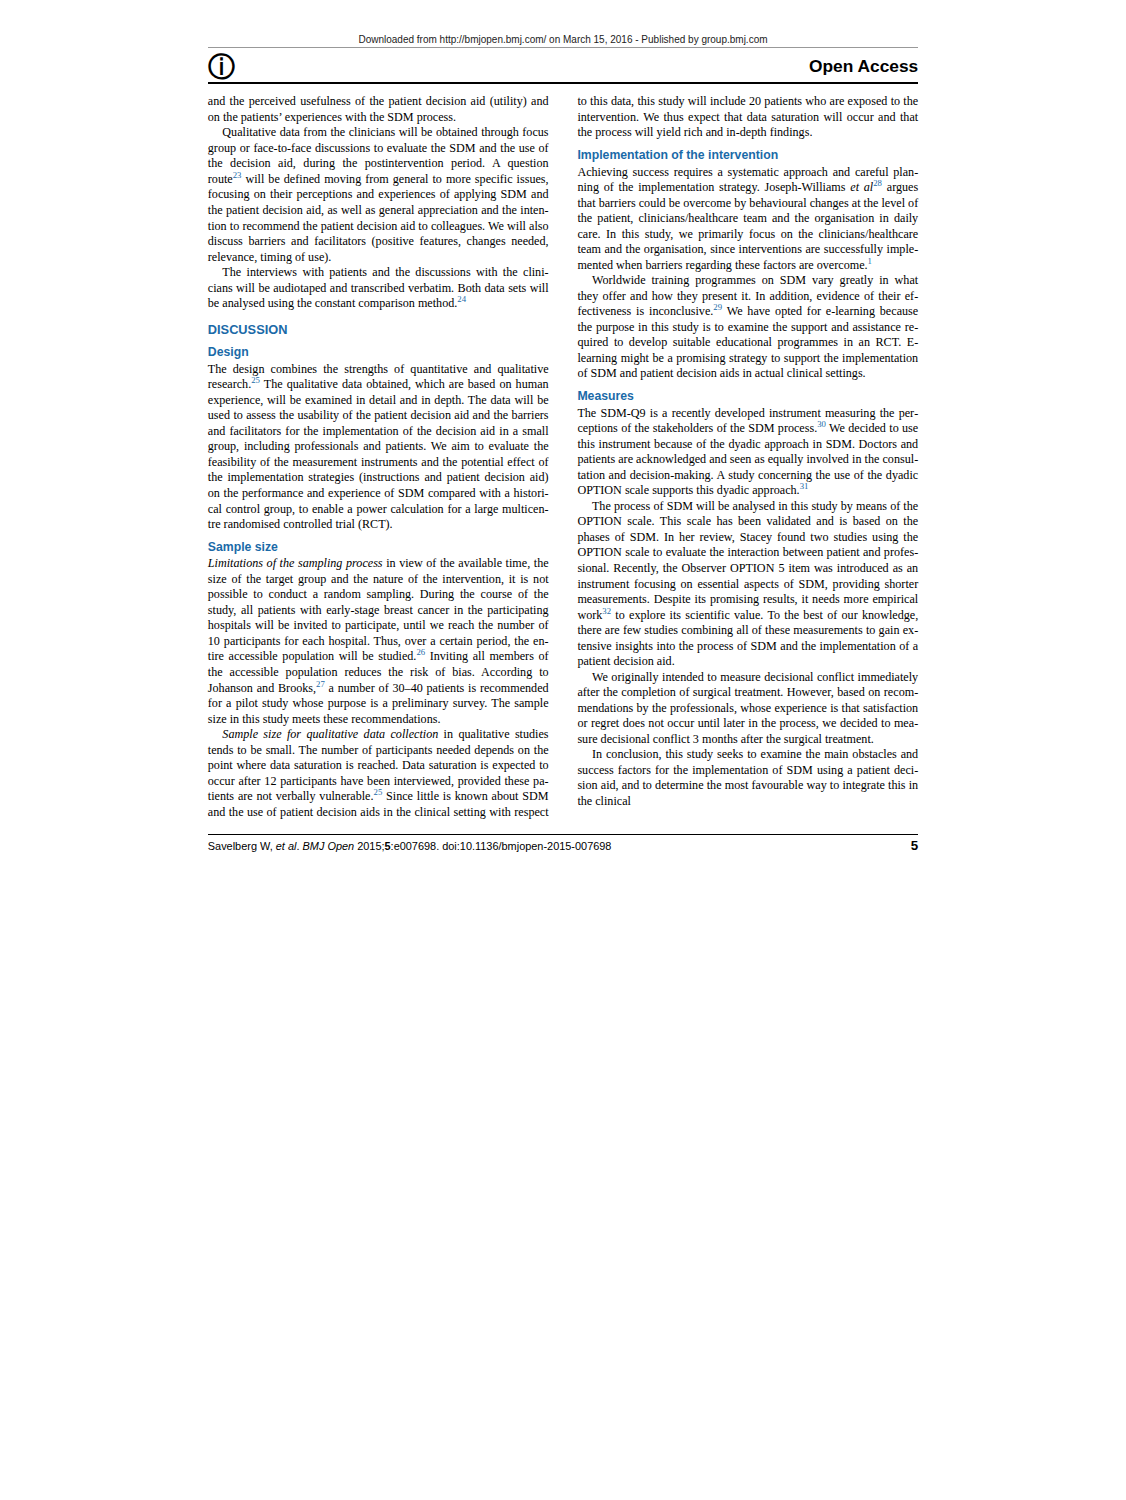Downloaded from http://bmjopen.bmj.com/ on March 15, 2016 - Published by group.bmj.com
ⓘ
Open Access
and the perceived usefulness of the patient decision aid (utility) and on the patients’ experiences with the SDM process.
Qualitative data from the clinicians will be obtained through focus group or face-to-face discussions to evaluate the SDM and the use of the decision aid, during the postintervention period. A question route23 will be defined moving from general to more specific issues, focusing on their perceptions and experiences of applying SDM and the patient decision aid, as well as general appreciation and the intention to recommend the patient decision aid to colleagues. We will also discuss barriers and facilitators (positive features, changes needed, relevance, timing of use).
The interviews with patients and the discussions with the clinicians will be audiotaped and transcribed verbatim. Both data sets will be analysed using the constant comparison method.24
Discussion
Design
The design combines the strengths of quantitative and qualitative research.25 The qualitative data obtained, which are based on human experience, will be examined in detail and in depth. The data will be used to assess the usability of the patient decision aid and the barriers and facilitators for the implementation of the decision aid in a small group, including professionals and patients. We aim to evaluate the feasibility of the measurement instruments and the potential effect of the implementation strategies (instructions and patient decision aid) on the performance and experience of SDM compared with a historical control group, to enable a power calculation for a large multicentre randomised controlled trial (RCT).
Sample size
Limitations of the sampling process in view of the available time, the size of the target group and the nature of the intervention, it is not possible to conduct a random sampling. During the course of the study, all patients with early-stage breast cancer in the participating hospitals will be invited to participate, until we reach the number of 10 participants for each hospital. Thus, over a certain period, the entire accessible population will be studied.26 Inviting all members of the accessible population reduces the risk of bias. According to Johanson and Brooks,27 a number of 30–40 patients is recommended for a pilot study whose purpose is a preliminary survey. The sample size in this study meets these recommendations.
Sample size for qualitative data collection in qualitative studies tends to be small. The number of participants needed depends on the point where data saturation is reached. Data saturation is expected to occur after 12 participants have been interviewed, provided these patients are not verbally vulnerable.25 Since little is known about SDM and the use of patient decision aids in the clinical setting with respect to this data, this study will include 20 patients who are exposed to the intervention. We thus expect that data saturation will occur and that the process will yield rich and in-depth findings.
Implementation of the intervention
Achieving success requires a systematic approach and careful planning of the implementation strategy. Joseph-Williams et al28 argues that barriers could be overcome by behavioural changes at the level of the patient, clinicians/healthcare team and the organisation in daily care. In this study, we primarily focus on the clinicians/healthcare team and the organisation, since interventions are successfully implemented when barriers regarding these factors are overcome.1
Worldwide training programmes on SDM vary greatly in what they offer and how they present it. In addition, evidence of their effectiveness is inconclusive.29 We have opted for e-learning because the purpose in this study is to examine the support and assistance required to develop suitable educational programmes in an RCT. E-learning might be a promising strategy to support the implementation of SDM and patient decision aids in actual clinical settings.
Measures
The SDM-Q9 is a recently developed instrument measuring the perceptions of the stakeholders of the SDM process.30 We decided to use this instrument because of the dyadic approach in SDM. Doctors and patients are acknowledged and seen as equally involved in the consultation and decision-making. A study concerning the use of the dyadic OPTION scale supports this dyadic approach.31
The process of SDM will be analysed in this study by means of the OPTION scale. This scale has been validated and is based on the phases of SDM. In her review, Stacey found two studies using the OPTION scale to evaluate the interaction between patient and professional. Recently, the Observer OPTION 5 item was introduced as an instrument focusing on essential aspects of SDM, providing shorter measurements. Despite its promising results, it needs more empirical work32 to explore its scientific value. To the best of our knowledge, there are few studies combining all of these measurements to gain extensive insights into the process of SDM and the implementation of a patient decision aid.
We originally intended to measure decisional conflict immediately after the completion of surgical treatment. However, based on recommendations by the professionals, whose experience is that satisfaction or regret does not occur until later in the process, we decided to measure decisional conflict 3 months after the surgical treatment.
In conclusion, this study seeks to examine the main obstacles and success factors for the implementation of SDM using a patient decision aid, and to determine the most favourable way to integrate this in the clinical
Savelberg W, et al. BMJ Open 2015;5:e007698. doi:10.1136/bmjopen-2015-007698
5